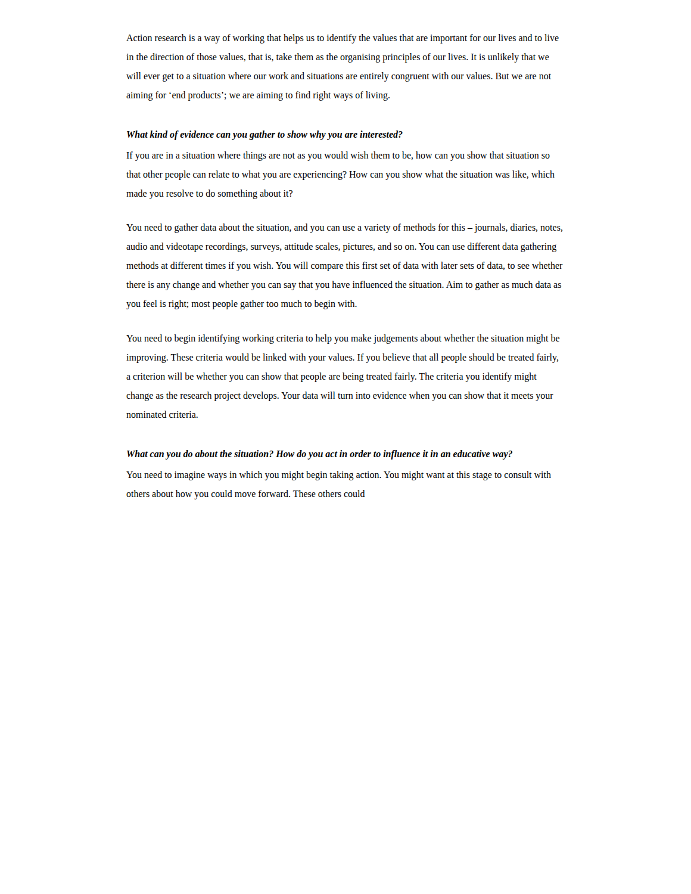Action research is a way of working that helps us to identify the values that are important for our lives and to live in the direction of those values, that is, take them as the organising principles of our lives. It is unlikely that we will ever get to a situation where our work and situations are entirely congruent with our values. But we are not aiming for ‘end products’; we are aiming to find right ways of living.
What kind of evidence can you gather to show why you are interested?
If you are in a situation where things are not as you would wish them to be, how can you show that situation so that other people can relate to what you are experiencing? How can you show what the situation was like, which made you resolve to do something about it?
You need to gather data about the situation, and you can use a variety of methods for this – journals, diaries, notes, audio and videotape recordings, surveys, attitude scales, pictures, and so on. You can use different data gathering methods at different times if you wish. You will compare this first set of data with later sets of data, to see whether there is any change and whether you can say that you have influenced the situation. Aim to gather as much data as you feel is right; most people gather too much to begin with.
You need to begin identifying working criteria to help you make judgements about whether the situation might be improving. These criteria would be linked with your values. If you believe that all people should be treated fairly, a criterion will be whether you can show that people are being treated fairly. The criteria you identify might change as the research project develops. Your data will turn into evidence when you can show that it meets your nominated criteria.
What can you do about the situation? How do you act in order to influence it in an educative way?
You need to imagine ways in which you might begin taking action. You might want at this stage to consult with others about how you could move forward. These others could